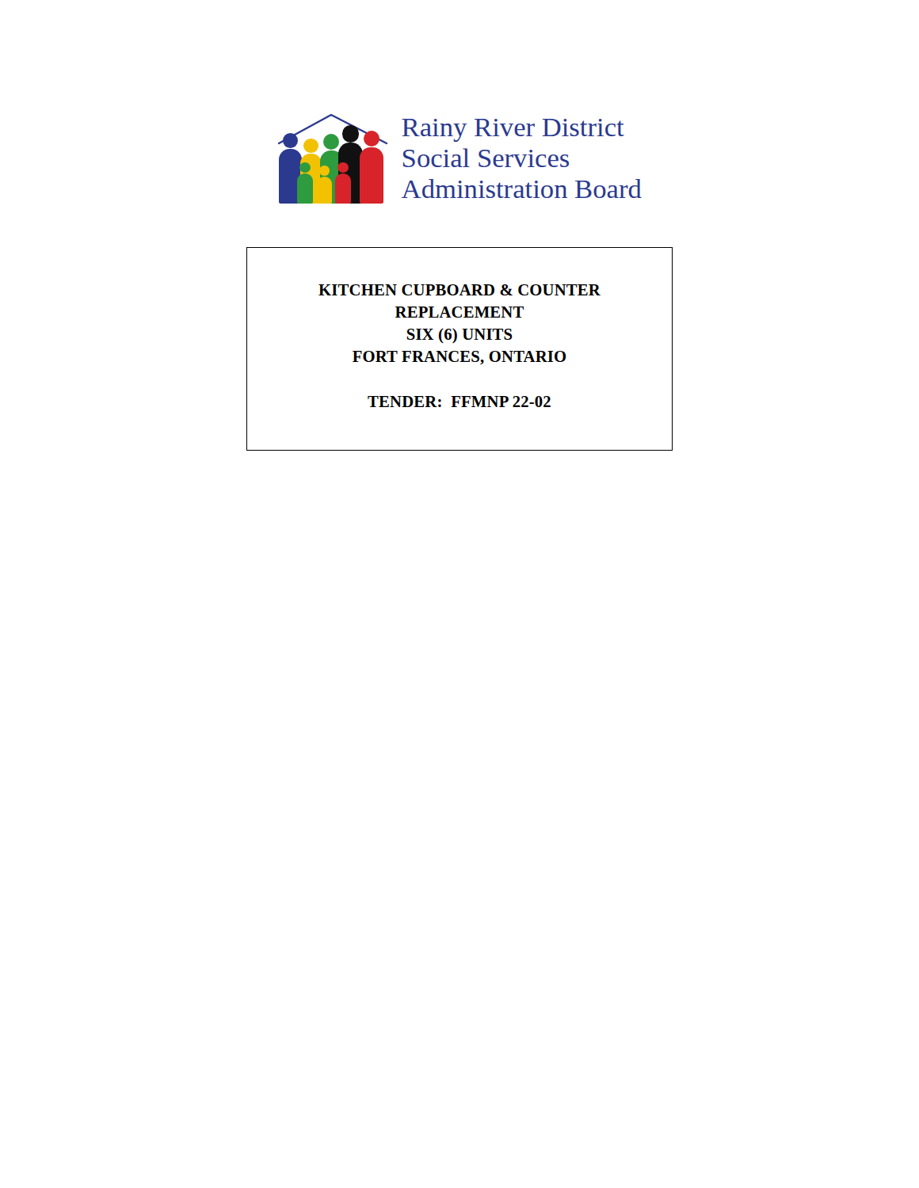Rainy River District Social Services Administration Board
KITCHEN CUPBOARD & COUNTER REPLACEMENT
SIX (6) UNITS
FORT FRANCES, ONTARIO
TENDER: FFMNP 22-02